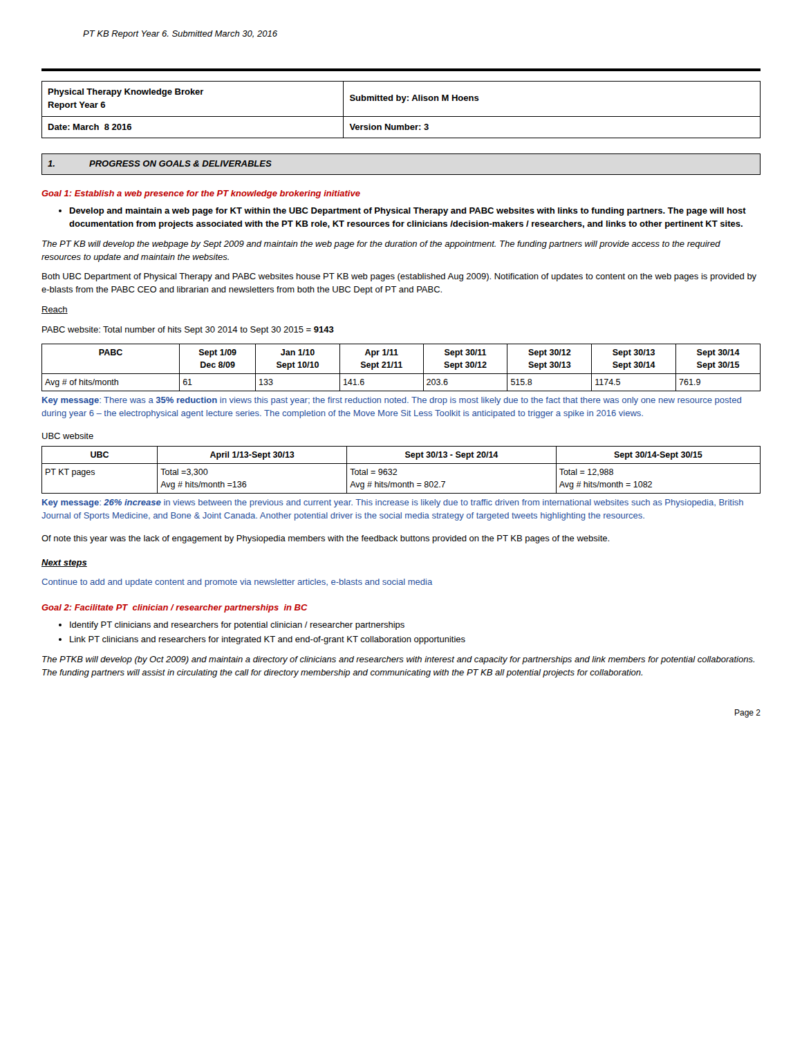PT KB Report Year 6. Submitted March 30, 2016
| Physical Therapy Knowledge Broker Report Year 6 | Submitted by: Alison M Hoens |
| Date: March 8 2016 | Version Number: 3 |
1. PROGRESS ON GOALS & DELIVERABLES
Goal 1: Establish a web presence for the PT knowledge brokering initiative
Develop and maintain a web page for KT within the UBC Department of Physical Therapy and PABC websites with links to funding partners. The page will host documentation from projects associated with the PT KB role, KT resources for clinicians /decision-makers / researchers, and links to other pertinent KT sites.
The PT KB will develop the webpage by Sept 2009 and maintain the web page for the duration of the appointment. The funding partners will provide access to the required resources to update and maintain the websites.
Both UBC Department of Physical Therapy and PABC websites house PT KB web pages (established Aug 2009). Notification of updates to content on the web pages is provided by e-blasts from the PABC CEO and librarian and newsletters from both the UBC Dept of PT and PABC.
Reach
PABC website: Total number of hits Sept 30 2014 to Sept 30 2015 = 9143
| PABC | Sept 1/09 Dec 8/09 | Jan 1/10 Sept 10/10 | Apr 1/11 Sept 21/11 | Sept 30/11 Sept 30/12 | Sept 30/12 Sept 30/13 | Sept 30/13 Sept 30/14 | Sept 30/14 Sept 30/15 |
| --- | --- | --- | --- | --- | --- | --- | --- |
| Avg # of hits/month | 61 | 133 | 141.6 | 203.6 | 515.8 | 1174.5 | 761.9 |
Key message: There was a 35% reduction in views this past year; the first reduction noted. The drop is most likely due to the fact that there was only one new resource posted during year 6 – the electrophysical agent lecture series. The completion of the Move More Sit Less Toolkit is anticipated to trigger a spike in 2016 views.
UBC website
| UBC | April 1/13-Sept 30/13 | Sept 30/13 - Sept 20/14 | Sept 30/14-Sept 30/15 |
| --- | --- | --- | --- |
| PT KT pages | Total =3,300 Avg # hits/month =136 | Total = 9632 Avg # hits/month = 802.7 | Total = 12,988 Avg # hits/month = 1082 |
Key message: 26% increase in views between the previous and current year. This increase is likely due to traffic driven from international websites such as Physiopedia, British Journal of Sports Medicine, and Bone & Joint Canada. Another potential driver is the social media strategy of targeted tweets highlighting the resources.
Of note this year was the lack of engagement by Physiopedia members with the feedback buttons provided on the PT KB pages of the website.
Next steps
Continue to add and update content and promote via newsletter articles, e-blasts and social media
Goal 2: Facilitate PT clinician / researcher partnerships in BC
Identify PT clinicians and researchers for potential clinician / researcher partnerships
Link PT clinicians and researchers for integrated KT and end-of-grant KT collaboration opportunities
The PTKB will develop (by Oct 2009) and maintain a directory of clinicians and researchers with interest and capacity for partnerships and link members for potential collaborations. The funding partners will assist in circulating the call for directory membership and communicating with the PT KB all potential projects for collaboration.
Page 2